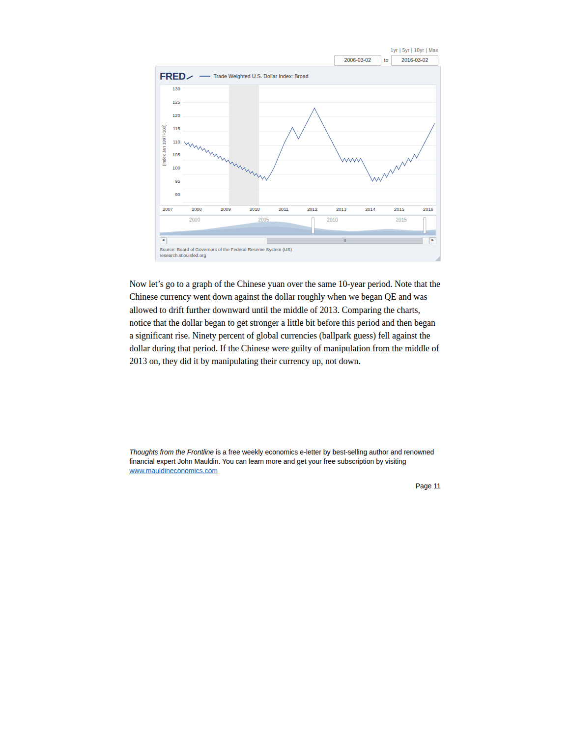1yr | 5yr | 10yr | Max
2006-03-02
to
2016-03-02
FRED
Trade Weighted U.S. Dollar Index: Broad
(Index Jan 1997=100)
130
125
120
115
110
105
100
95
90
2007200820092010201120122013201420152016
2000200520102015
◄
►
Source: Board of Governors of the Federal Reserve System (US)
research.stlouisfed.org
Now let’s go to a graph of the Chinese yuan over the same 10-year period. Note that the Chinese currency went down against the dollar roughly when we began QE and was allowed to drift further downward until the middle of 2013. Comparing the charts, notice that the dollar began to get stronger a little bit before this period and then began a significant rise. Ninety percent of global currencies (ballpark guess) fell against the dollar during that period. If the Chinese were guilty of manipulation from the middle of 2013 on, they did it by manipulating their currency up, not down.
Thoughts from the Frontline is a free weekly economics e-letter by best-selling author and renowned financial expert John Mauldin. You can learn more and get your free subscription by visiting www.mauldineconomics.com
Page 11